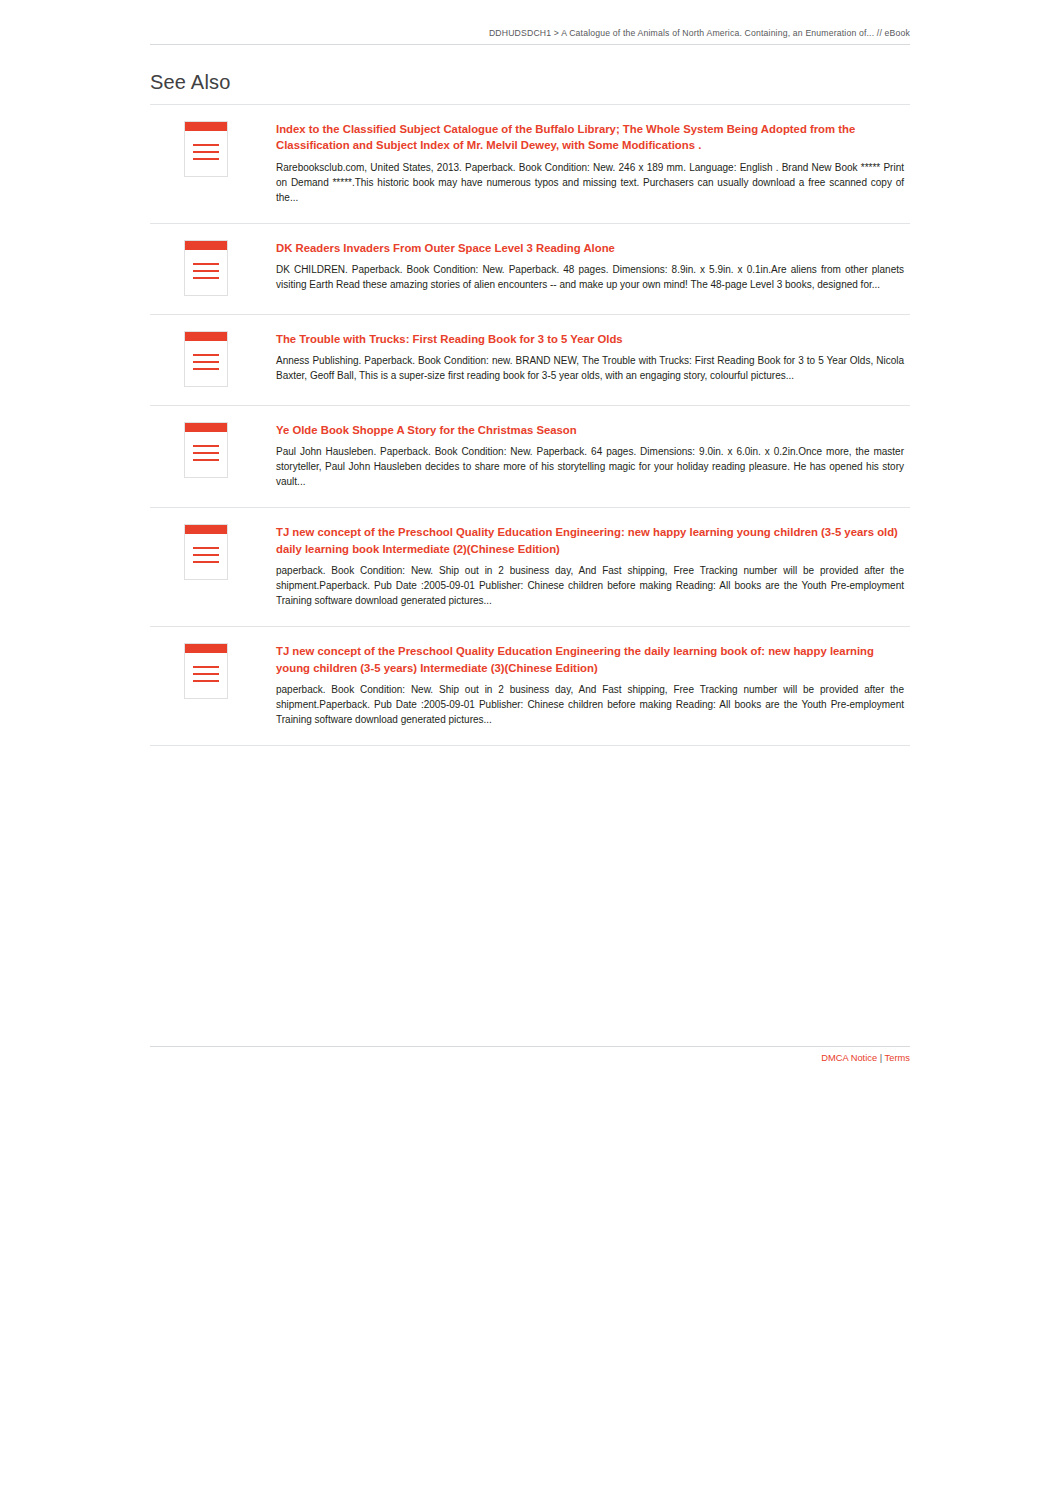DDHUDSDCH1 > A Catalogue of the Animals of North America. Containing, an Enumeration of... // eBook
See Also
Index to the Classified Subject Catalogue of the Buffalo Library; The Whole System Being Adopted from the Classification and Subject Index of Mr. Melvil Dewey, with Some Modifications .
Rarebooksclub.com, United States, 2013. Paperback. Book Condition: New. 246 x 189 mm. Language: English . Brand New Book ***** Print on Demand *****.This historic book may have numerous typos and missing text. Purchasers can usually download a free scanned copy of the...
DK Readers Invaders From Outer Space Level 3 Reading Alone
DK CHILDREN. Paperback. Book Condition: New. Paperback. 48 pages. Dimensions: 8.9in. x 5.9in. x 0.1in.Are aliens from other planets visiting Earth Read these amazing stories of alien encounters -- and make up your own mind! The 48-page Level 3 books, designed for...
The Trouble with Trucks: First Reading Book for 3 to 5 Year Olds
Anness Publishing. Paperback. Book Condition: new. BRAND NEW, The Trouble with Trucks: First Reading Book for 3 to 5 Year Olds, Nicola Baxter, Geoff Ball, This is a super-size first reading book for 3-5 year olds, with an engaging story, colourful pictures...
Ye Olde Book Shoppe A Story for the Christmas Season
Paul John Hausleben. Paperback. Book Condition: New. Paperback. 64 pages. Dimensions: 9.0in. x 6.0in. x 0.2in.Once more, the master storyteller, Paul John Hausleben decides to share more of his storytelling magic for your holiday reading pleasure. He has opened his story vault...
TJ new concept of the Preschool Quality Education Engineering: new happy learning young children (3-5 years old) daily learning book Intermediate (2)(Chinese Edition)
paperback. Book Condition: New. Ship out in 2 business day, And Fast shipping, Free Tracking number will be provided after the shipment.Paperback. Pub Date :2005-09-01 Publisher: Chinese children before making Reading: All books are the Youth Pre-employment Training software download generated pictures...
TJ new concept of the Preschool Quality Education Engineering the daily learning book of: new happy learning young children (3-5 years) Intermediate (3)(Chinese Edition)
paperback. Book Condition: New. Ship out in 2 business day, And Fast shipping, Free Tracking number will be provided after the shipment.Paperback. Pub Date :2005-09-01 Publisher: Chinese children before making Reading: All books are the Youth Pre-employment Training software download generated pictures...
DMCA Notice | Terms